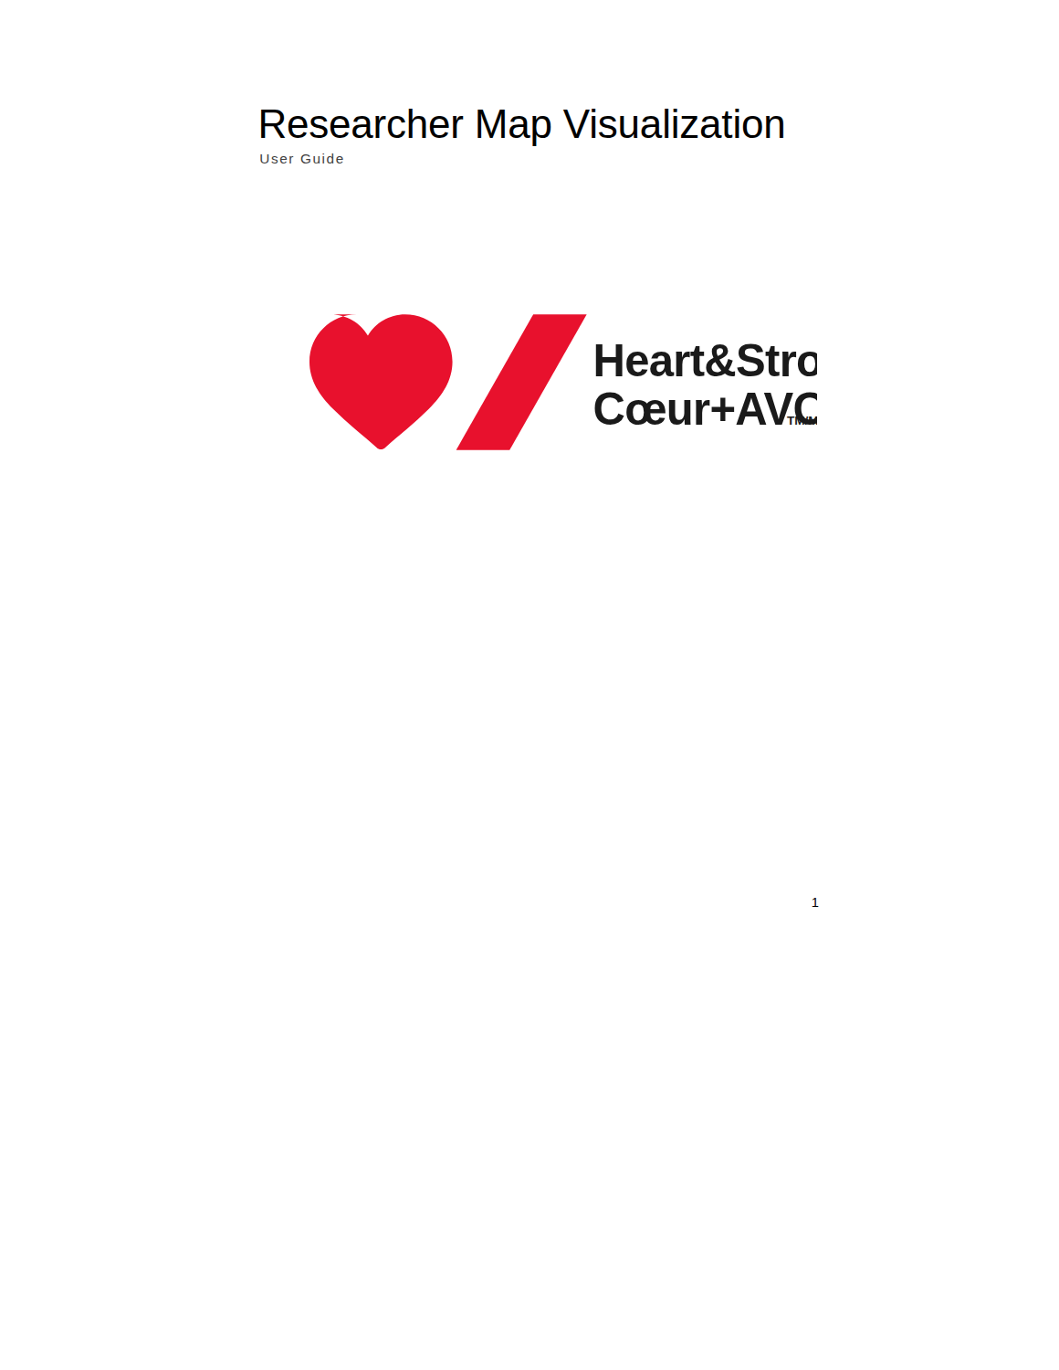Researcher Map Visualization
User Guide
Heart&Stroke Cœur+AVC TM/MC
1